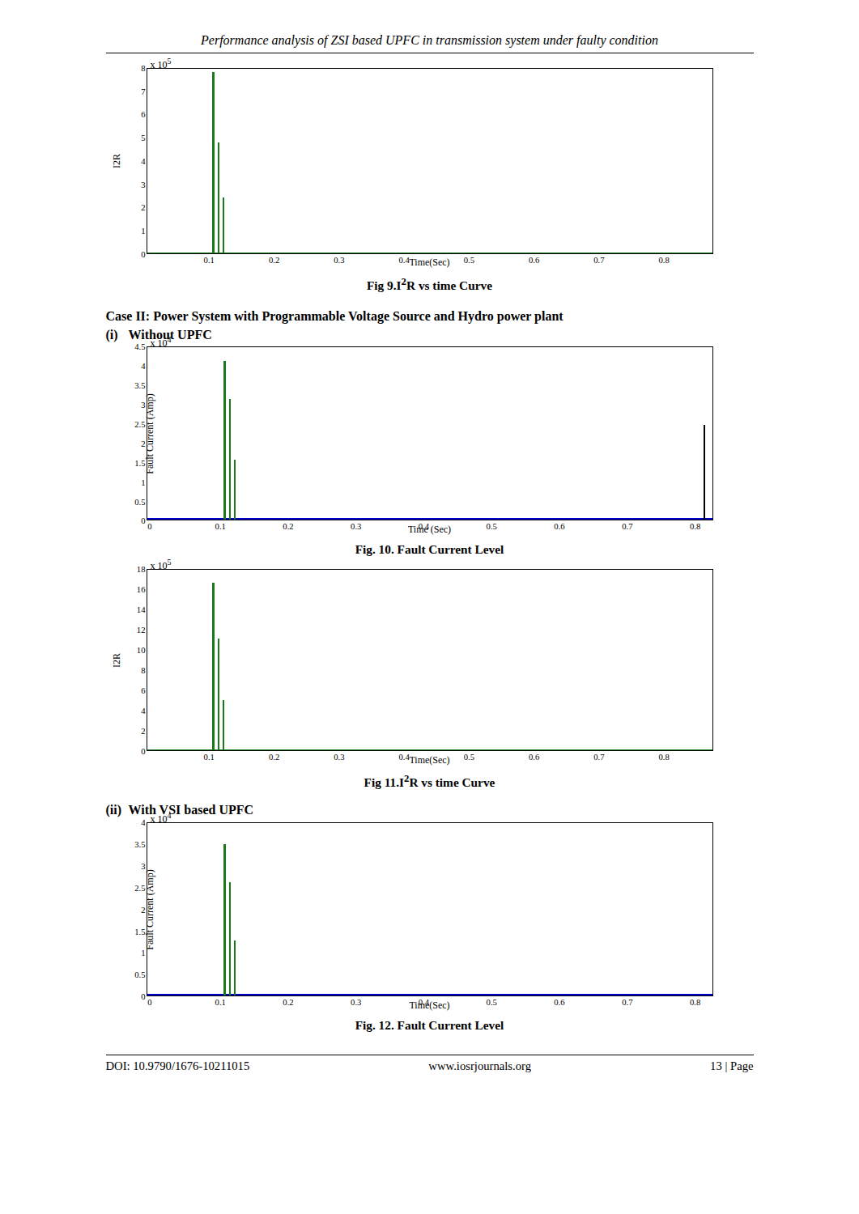Performance analysis of ZSI based UPFC in transmission system under faulty condition
x 105 I2R
0 1 2 3 4 5 6 7 8
0.1 0.2 0.3 0.4 0.5 0.6 0.7 0.8
Time(Sec)
Fig 9.I2R vs time Curve
Case II: Power System with Programmable Voltage Source and Hydro power plant
(i) Without UPFC
x 104 Fault Current (Amp)
0 0.5 1 1.5 2 2.5 3 3.5 4 4.5
0 0.1 0.2 0.3 0.4 0.5 0.6 0.7 0.8
Time (Sec)
Fig. 10. Fault Current Level
x 105 I2R
0 2 4 6 8 10 12 14 16 18
0.1 0.2 0.3 0.4 0.5 0.6 0.7 0.8
Time(Sec)
Fig 11.I2R vs time Curve
(ii) With VSI based UPFC
x 104 Fault Current (Amp)
0 0.5 1 1.5 2 2.5 3 3.5 4
0 0.1 0.2 0.3 0.4 0.5 0.6 0.7 0.8
Time(Sec)
Fig. 12. Fault Current Level
DOI: 10.9790/1676-10211015
www.iosrjournals.org
13 | Page